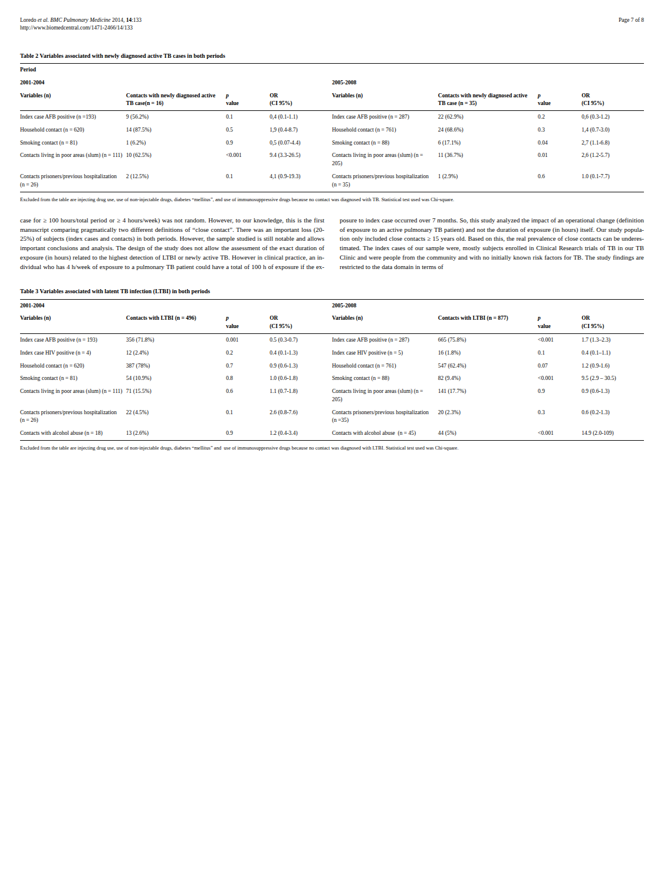Loredo et al. BMC Pulmonary Medicine 2014, 14:133
http://www.biomedcentral.com/1471-2466/14/133
Page 7 of 8
Table 2 Variables associated with newly diagnosed active TB cases in both periods
| Period |
| --- |
| 2001-2004 | 2005-2008 |
| Variables (n) | Contacts with newly diagnosed active TB case(n = 16) | p value | OR (CI 95%) | Variables (n) | Contacts with newly diagnosed active TB case (n = 35) | p value | OR (CI 95%) |
| Index case AFB positive (n =193) | 9 (56.2%) | 0.1 | 0,4 (0.1-1.1) | Index case AFB positive (n = 287) | 22 (62.9%) | 0.2 | 0,6 (0.3-1.2) |
| Household contact (n = 620) | 14 (87.5%) | 0.5 | 1,9 (0.4-8.7) | Household contact (n = 761) | 24 (68.6%) | 0.3 | 1,4 (0.7-3.0) |
| Smoking contact (n = 81) | 1 (6.2%) | 0.9 | 0,5 (0.07-4.4) | Smoking contact (n = 88) | 6 (17.1%) | 0.04 | 2,7 (1.1-6.8) |
| Contacts living in poor areas (slum) (n = 111) | 10 (62.5%) | <0.001 | 9.4 (3.3-26.5) | Contacts living in poor areas (slum) (n = 205) | 11 (36.7%) | 0.01 | 2,6 (1.2-5.7) |
| Contacts prisoners/previous hospitalization (n = 26) | 2 (12.5%) | 0.1 | 4,1 (0.9-19.3) | Contacts prisoners/previous hospitalization (n = 35) | 1 (2.9%) | 0.6 | 1.0 (0.1-7.7) |
Excluded from the table are injecting drug use, use of non-injectable drugs, diabetes “mellitus”, and use of immunosuppressive drugs because no contact was diagnosed with TB. Statistical test used was Chi-square.
case for ≥ 100 hours/total period or ≥ 4 hours/week) was not random. However, to our knowledge, this is the first manuscript comparing pragmatically two different definitions of “close contact”. There was an important loss (20-25%) of subjects (index cases and contacts) in both periods. However, the sample studied is still notable and allows important conclusions and analysis. The design of the study does not allow the assessment of the exact duration of exposure (in hours) related to the highest detection of LTBI or newly active TB. However in clinical practice, an individual who has 4 h/week of exposure to a pulmonary TB patient could have a total of 100 h of exposure if the exposure to index case occurred over 7 months. So, this study analyzed the impact of an operational change (definition of exposure to an active pulmonary TB patient) and not the duration of exposure (in hours) itself. Our study population only included close contacts ≥ 15 years old. Based on this, the real prevalence of close contacts can be underestimated. The index cases of our sample were, mostly subjects enrolled in Clinical Research trials of TB in our TB Clinic and were people from the community and with no initially known risk factors for TB. The study findings are restricted to the data domain in terms of
Table 3 Variables associated with latent TB infection (LTBI) in both periods
| 2001-2004 | 2005-2008 |
| --- | --- |
| Variables (n) | Contacts with LTBI (n = 496) | p value | OR (CI 95%) | Variables (n) | Contacts with LTBI (n = 877) | p value | OR (CI 95%) |
| Index case AFB positive (n = 193) | 356 (71.8%) | 0.001 | 0.5 (0.3-0.7) | Index case AFB positive (n = 287) | 665 (75.8%) | <0.001 | 1.7 (1.3–2.3) |
| Index case HIV positive (n = 4) | 12 (2.4%) | 0.2 | 0.4 (0.1-1.3) | Index case HIV positive (n = 5) | 16 (1.8%) | 0.1 | 0.4 (0.1–1.1) |
| Household contact (n = 620) | 387 (78%) | 0.7 | 0.9 (0.6-1.3) | Household contact (n = 761) | 547 (62.4%) | 0.07 | 1.2 (0.9-1.6) |
| Smoking contact (n = 81) | 54 (10.9%) | 0.8 | 1.0 (0.6-1.8) | Smoking contact (n = 88) | 82 (9.4%) | <0.001 | 9.5 (2.9 – 30.5) |
| Contacts living in poor areas (slum) (n = 111) | 71 (15.5%) | 0.6 | 1.1 (0.7-1.8) | Contacts living in poor areas (slum) (n = 205) | 141 (17.7%) | 0.9 | 0.9 (0.6-1.3) |
| Contacts prisoners/previous hospitalization (n = 26) | 22 (4.5%) | 0.1 | 2.6 (0.8-7.6) | Contacts prisoners/previous hospitalization (n =35) | 20 (2.3%) | 0.3 | 0.6 (0.2-1.3) |
| Contacts with alcohol abuse (n = 18) | 13 (2.6%) | 0.9 | 1.2 (0.4-3.4) | Contacts with alcohol abuse (n = 45) | 44 (5%) | <0.001 | 14.9 (2.0-109) |
Excluded from the table are injecting drug use, use of non-injectable drugs, diabetes “mellitus” and use of immunosuppressive drugs because no contact was diagnosed with LTBI. Statistical test used was Chi-square.